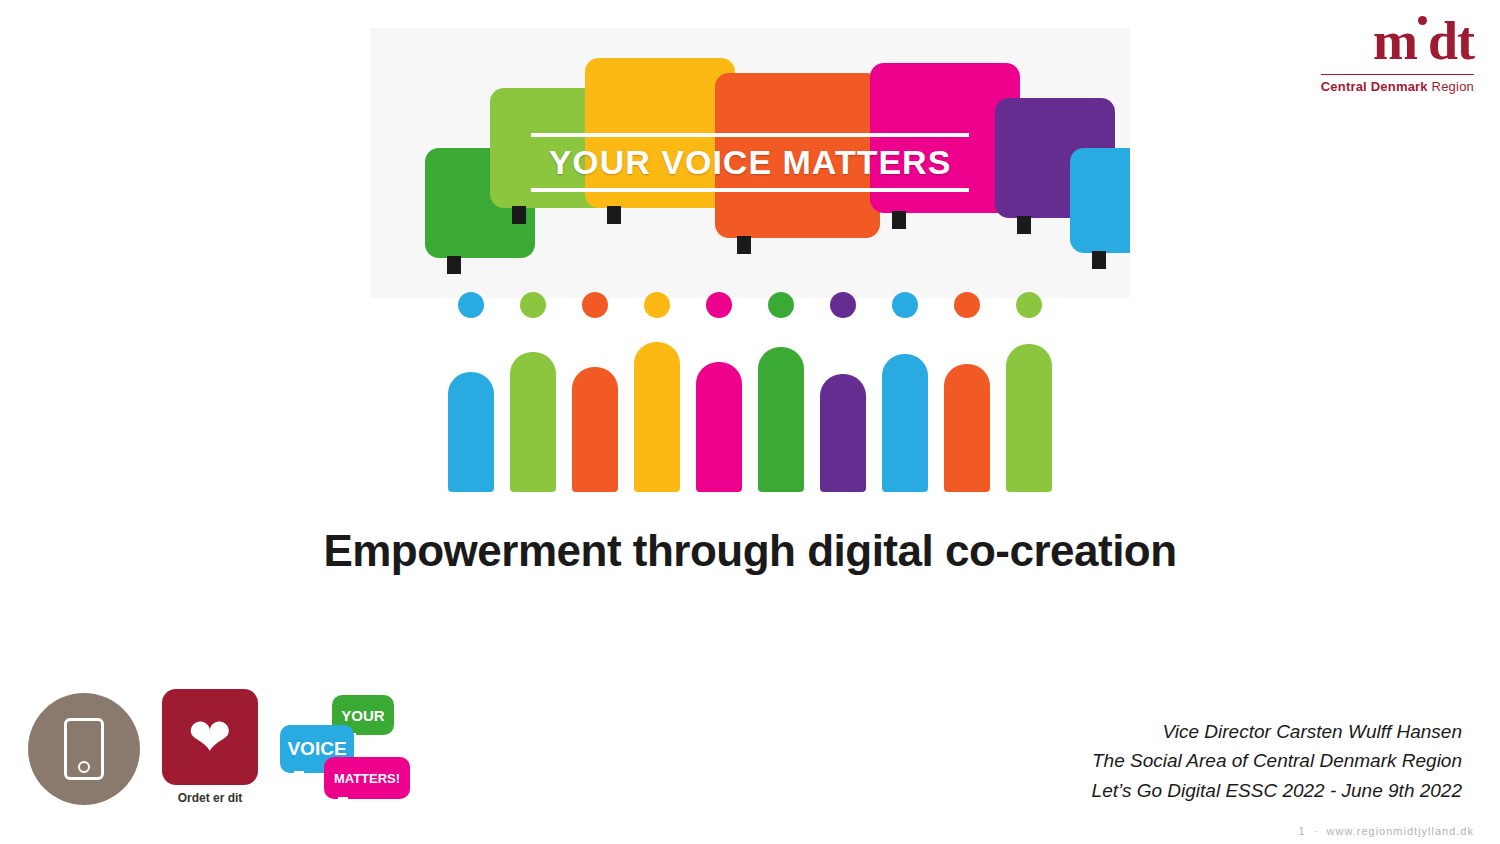m dt Central Denmark Region
YOUR VOICE MATTERS
Empowerment through digital co-creation
❤
Ordet er dit
YOUR
VOICE
MATTERS!
Vice Director Carsten Wulff Hansen
The Social Area of Central Denmark Region
Let’s Go Digital ESSC 2022 - June 9th 2022
1 · www.regionmidtjylland.dk